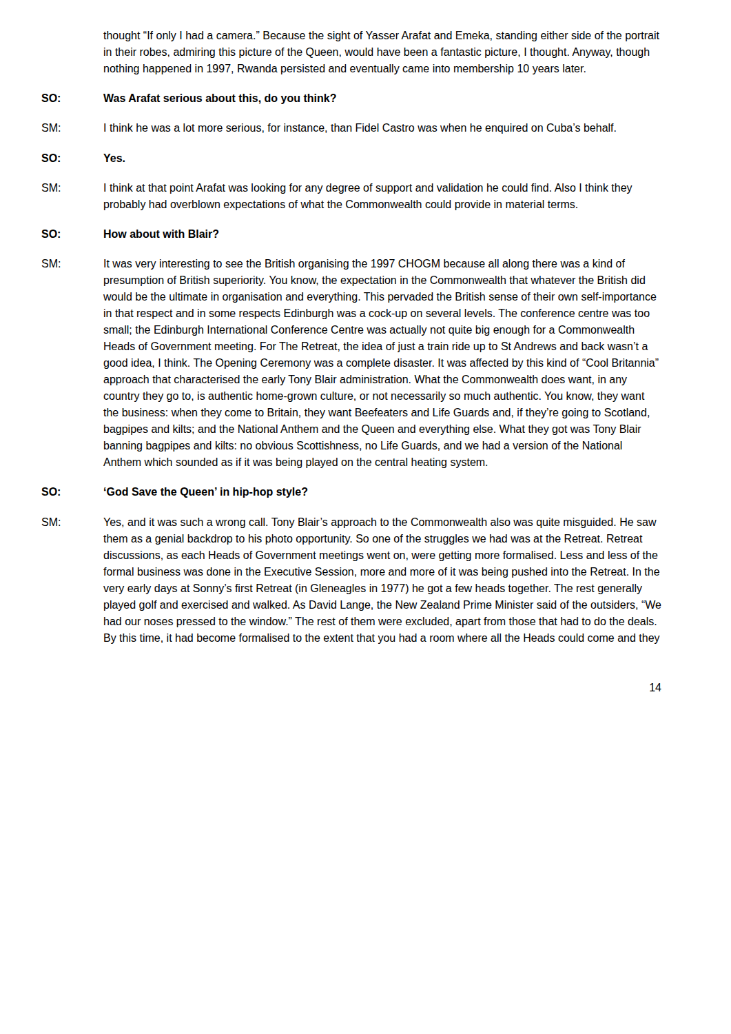thought “If only I had a camera.” Because the sight of Yasser Arafat and Emeka, standing either side of the portrait in their robes, admiring this picture of the Queen, would have been a fantastic picture, I thought. Anyway, though nothing happened in 1997, Rwanda persisted and eventually came into membership 10 years later.
SO:
Was Arafat serious about this, do you think?
SM:
I think he was a lot more serious, for instance, than Fidel Castro was when he enquired on Cuba’s behalf.
SO:
Yes.
SM:
I think at that point Arafat was looking for any degree of support and validation he could find. Also I think they probably had overblown expectations of what the Commonwealth could provide in material terms.
SO:
How about with Blair?
SM:
It was very interesting to see the British organising the 1997 CHOGM because all along there was a kind of presumption of British superiority. You know, the expectation in the Commonwealth that whatever the British did would be the ultimate in organisation and everything. This pervaded the British sense of their own self-importance in that respect and in some respects Edinburgh was a cock-up on several levels. The conference centre was too small; the Edinburgh International Conference Centre was actually not quite big enough for a Commonwealth Heads of Government meeting. For The Retreat, the idea of just a train ride up to St Andrews and back wasn’t a good idea, I think. The Opening Ceremony was a complete disaster. It was affected by this kind of “Cool Britannia” approach that characterised the early Tony Blair administration. What the Commonwealth does want, in any country they go to, is authentic home-grown culture, or not necessarily so much authentic. You know, they want the business: when they come to Britain, they want Beefeaters and Life Guards and, if they’re going to Scotland, bagpipes and kilts; and the National Anthem and the Queen and everything else. What they got was Tony Blair banning bagpipes and kilts: no obvious Scottishness, no Life Guards, and we had a version of the National Anthem which sounded as if it was being played on the central heating system.
SO:
‘God Save the Queen’ in hip-hop style?
SM:
Yes, and it was such a wrong call. Tony Blair’s approach to the Commonwealth also was quite misguided. He saw them as a genial backdrop to his photo opportunity. So one of the struggles we had was at the Retreat. Retreat discussions, as each Heads of Government meetings went on, were getting more formalised. Less and less of the formal business was done in the Executive Session, more and more of it was being pushed into the Retreat. In the very early days at Sonny’s first Retreat (in Gleneagles in 1977) he got a few heads together. The rest generally played golf and exercised and walked. As David Lange, the New Zealand Prime Minister said of the outsiders, “We had our noses pressed to the window.” The rest of them were excluded, apart from those that had to do the deals. By this time, it had become formalised to the extent that you had a room where all the Heads could come and they
14